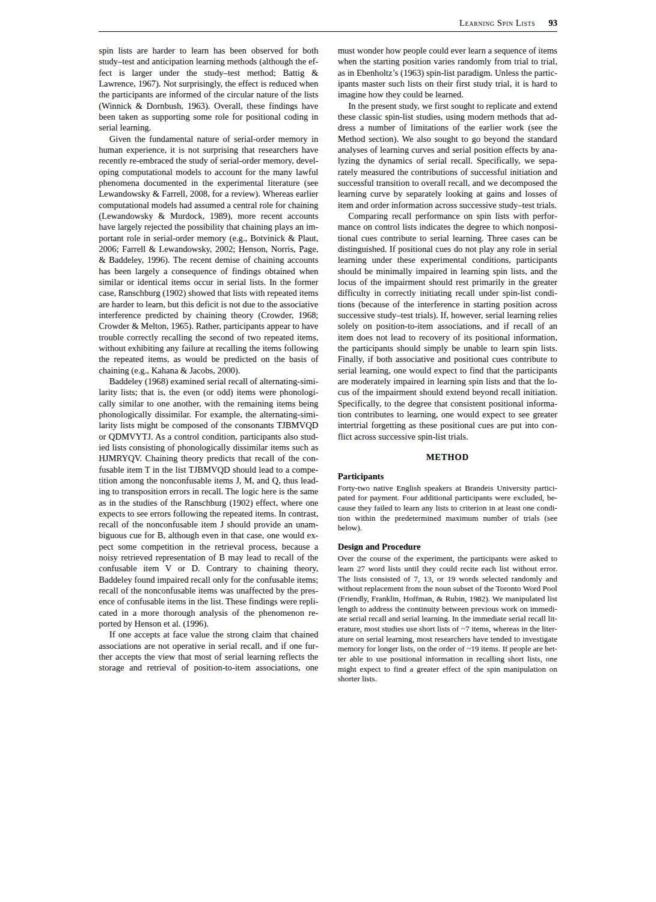Learning Spin Lists 93
spin lists are harder to learn has been observed for both study–test and anticipation learning methods (although the effect is larger under the study–test method; Battig & Lawrence, 1967). Not surprisingly, the effect is reduced when the participants are informed of the circular nature of the lists (Winnick & Dornbush, 1963). Overall, these findings have been taken as supporting some role for positional coding in serial learning.
Given the fundamental nature of serial-order memory in human experience, it is not surprising that researchers have recently re-embraced the study of serial-order memory, developing computational models to account for the many lawful phenomena documented in the experimental literature (see Lewandowsky & Farrell, 2008, for a review). Whereas earlier computational models had assumed a central role for chaining (Lewandowsky & Murdock, 1989), more recent accounts have largely rejected the possibility that chaining plays an important role in serial-order memory (e.g., Botvinick & Plaut, 2006; Farrell & Lewandowsky, 2002; Henson, Norris, Page, & Baddeley, 1996). The recent demise of chaining accounts has been largely a consequence of findings obtained when similar or identical items occur in serial lists. In the former case, Ranschburg (1902) showed that lists with repeated items are harder to learn, but this deficit is not due to the associative interference predicted by chaining theory (Crowder, 1968; Crowder & Melton, 1965). Rather, participants appear to have trouble correctly recalling the second of two repeated items, without exhibiting any failure at recalling the items following the repeated items, as would be predicted on the basis of chaining (e.g., Kahana & Jacobs, 2000).
Baddeley (1968) examined serial recall of alternating-similarity lists; that is, the even (or odd) items were phonologically similar to one another, with the remaining items being phonologically dissimilar. For example, the alternating-similarity lists might be composed of the consonants TJBMVQD or QDMVYTJ. As a control condition, participants also studied lists consisting of phonologically dissimilar items such as HJMRYQV. Chaining theory predicts that recall of the confusable item T in the list TJBMVQD should lead to a competition among the nonconfusable items J, M, and Q, thus leading to transposition errors in recall. The logic here is the same as in the studies of the Ranschburg (1902) effect, where one expects to see errors following the repeated items. In contrast, recall of the nonconfusable item J should provide an unambiguous cue for B, although even in that case, one would expect some competition in the retrieval process, because a noisy retrieved representation of B may lead to recall of the confusable item V or D. Contrary to chaining theory, Baddeley found impaired recall only for the confusable items; recall of the nonconfusable items was unaffected by the presence of confusable items in the list. These findings were replicated in a more thorough analysis of the phenomenon reported by Henson et al. (1996).
If one accepts at face value the strong claim that chained associations are not operative in serial recall, and if one further accepts the view that most of serial learning reflects the storage and retrieval of position-to-item associations, one must wonder how people could ever learn a sequence of items when the starting position varies randomly from trial to trial, as in Ebenholtz’s (1963) spin-list paradigm. Unless the participants master such lists on their first study trial, it is hard to imagine how they could be learned.
In the present study, we first sought to replicate and extend these classic spin-list studies, using modern methods that address a number of limitations of the earlier work (see the Method section). We also sought to go beyond the standard analyses of learning curves and serial position effects by analyzing the dynamics of serial recall. Specifically, we separately measured the contributions of successful initiation and successful transition to overall recall, and we decomposed the learning curve by separately looking at gains and losses of item and order information across successive study–test trials.
Comparing recall performance on spin lists with performance on control lists indicates the degree to which nonpositional cues contribute to serial learning. Three cases can be distinguished. If positional cues do not play any role in serial learning under these experimental conditions, participants should be minimally impaired in learning spin lists, and the locus of the impairment should rest primarily in the greater difficulty in correctly initiating recall under spin-list conditions (because of the interference in starting position across successive study–test trials). If, however, serial learning relies solely on position-to-item associations, and if recall of an item does not lead to recovery of its positional information, the participants should simply be unable to learn spin lists. Finally, if both associative and positional cues contribute to serial learning, one would expect to find that the participants are moderately impaired in learning spin lists and that the locus of the impairment should extend beyond recall initiation. Specifically, to the degree that consistent positional information contributes to learning, one would expect to see greater intertrial forgetting as these positional cues are put into conflict across successive spin-list trials.
Method
Participants
Forty-two native English speakers at Brandeis University participated for payment. Four additional participants were excluded, because they failed to learn any lists to criterion in at least one condition within the predetermined maximum number of trials (see below).
Design and Procedure
Over the course of the experiment, the participants were asked to learn 27 word lists until they could recite each list without error. The lists consisted of 7, 13, or 19 words selected randomly and without replacement from the noun subset of the Toronto Word Pool (Friendly, Franklin, Hoffman, & Rubin, 1982). We manipulated list length to address the continuity between previous work on immediate serial recall and serial learning. In the immediate serial recall literature, most studies use short lists of ~7 items, whereas in the literature on serial learning, most researchers have tended to investigate memory for longer lists, on the order of ~19 items. If people are better able to use positional information in recalling short lists, one might expect to find a greater effect of the spin manipulation on shorter lists.